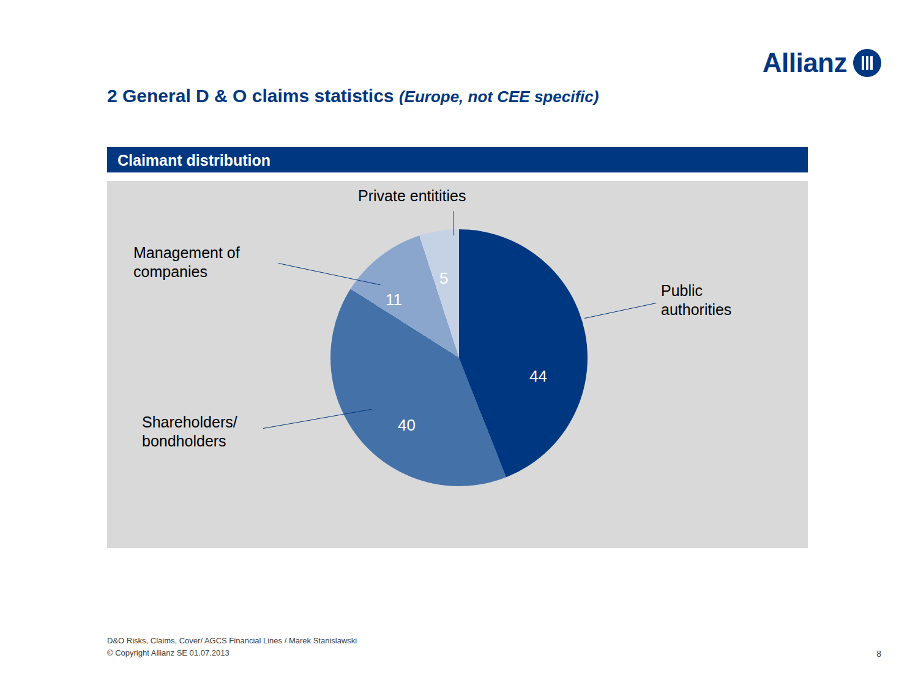Allianz
2 General D & O claims statistics (Europe, not CEE specific)
Claimant distribution
44
40
11
5
Private entitities
Management of
companies
Shareholders/
bondholders
Public
authorities
D&O Risks, Claims, Cover/ AGCS Financial Lines / Marek Stanislawski
© Copyright Allianz SE 01.07.2013
8